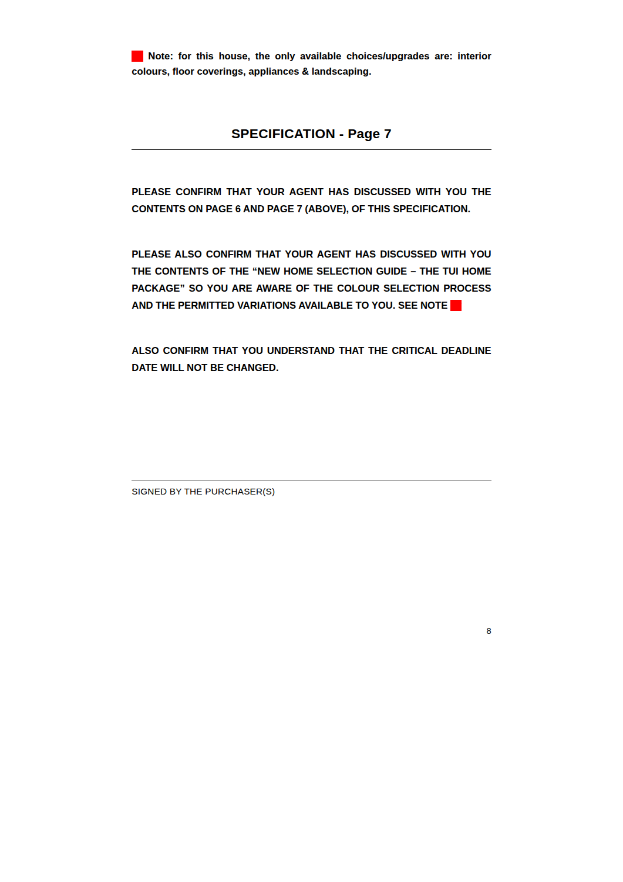*** Note: for this house, the only available choices/upgrades are: interior colours, floor coverings, appliances & landscaping.
SPECIFICATION - Page 7
PLEASE CONFIRM THAT YOUR AGENT HAS DISCUSSED WITH YOU THE CONTENTS ON PAGE 6 AND PAGE 7 (ABOVE), OF THIS SPECIFICATION.
PLEASE ALSO CONFIRM THAT YOUR AGENT HAS DISCUSSED WITH YOU THE CONTENTS OF THE “NEW HOME SELECTION GUIDE – THE TUI HOME PACKAGE” SO YOU ARE AWARE OF THE COLOUR SELECTION PROCESS AND THE PERMITTED VARIATIONS AVAILABLE TO YOU. SEE NOTE ***
ALSO CONFIRM THAT YOU UNDERSTAND THAT THE CRITICAL DEADLINE DATE WILL NOT BE CHANGED.
SIGNED BY THE PURCHASER(S)
8